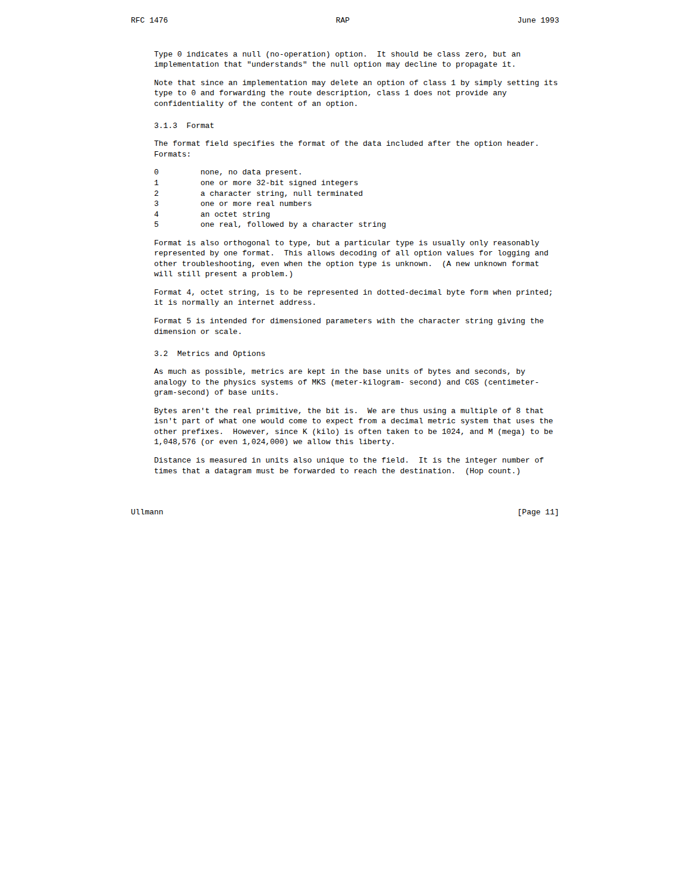RFC 1476 RAP June 1993
Type 0 indicates a null (no-operation) option. It should be class zero, but an implementation that "understands" the null option may decline to propagate it.
Note that since an implementation may delete an option of class 1 by simply setting its type to 0 and forwarding the route description, class 1 does not provide any confidentiality of the content of an option.
3.1.3 Format
The format field specifies the format of the data included after the option header. Formats:
0         none, no data present.
1         one or more 32-bit signed integers
2         a character string, null terminated
3         one or more real numbers
4         an octet string
5         one real, followed by a character string
Format is also orthogonal to type, but a particular type is usually only reasonably represented by one format. This allows decoding of all option values for logging and other troubleshooting, even when the option type is unknown. (A new unknown format will still present a problem.)
Format 4, octet string, is to be represented in dotted-decimal byte form when printed; it is normally an internet address.
Format 5 is intended for dimensioned parameters with the character string giving the dimension or scale.
3.2 Metrics and Options
As much as possible, metrics are kept in the base units of bytes and seconds, by analogy to the physics systems of MKS (meter-kilogram- second) and CGS (centimeter-gram-second) of base units.
Bytes aren't the real primitive, the bit is. We are thus using a multiple of 8 that isn't part of what one would come to expect from a decimal metric system that uses the other prefixes. However, since K (kilo) is often taken to be 1024, and M (mega) to be 1,048,576 (or even 1,024,000) we allow this liberty.
Distance is measured in units also unique to the field. It is the integer number of times that a datagram must be forwarded to reach the destination. (Hop count.)
Ullmann [Page 11]